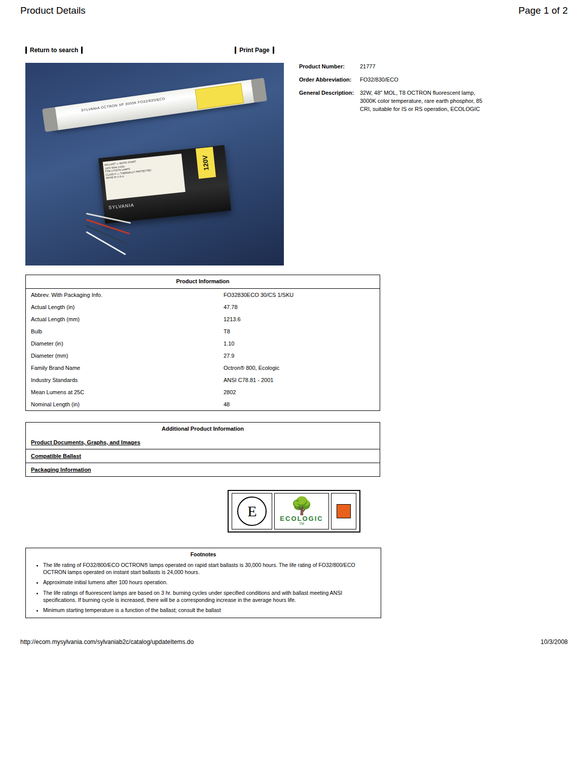Product Details Page 1 of 2
Return to search Print Page
SYLVANIA OCTRON XP 3000K FO32/830/ECO
BALLAST — RAPID START
120V 60Hz 0.55A
FOR 2 F32T8 LAMPS
CLASS P — THERMALLY PROTECTED
MADE IN U.S.A.
120V
SYLVANIA
Product Number:
21777
Order Abbreviation:
FO32/830/ECO
General Description:
32W, 48" MOL, T8 OCTRON fluorescent lamp, 3000K color temperature, rare earth phosphor, 85 CRI, suitable for IS or RS operation, ECOLOGIC
Product Information
| Abbrev. With Packaging Info. | FO32830ECO 30/CS 1/SKU |
| Actual Length (in) | 47.78 |
| Actual Length (mm) | 1213.6 |
| Bulb | T8 |
| Diameter (in) | 1.10 |
| Diameter (mm) | 27.9 |
| Family Brand Name | Octron® 800, Ecologic |
| Industry Standards | ANSI C78.81 - 2001 |
| Mean Lumens at 25C | 2802 |
| Nominal Length (in) | 48 |
Additional Product Information
Product Documents, Graphs, and Images
Compatible Ballast
Packaging Information
E
🌳
ECOLOGIC
TM
Footnotes
The life rating of FO32/800/ECO OCTRON® lamps operated on rapid start ballasts is 30,000 hours. The life rating of FO32/800/ECO OCTRON lamps operated on instant start ballasts is 24,000 hours.
Approximate initial lumens after 100 hours operation.
The life ratings of fluorescent lamps are based on 3 hr. burning cycles under specified conditions and with ballast meeting ANSI specifications. If burning cycle is increased, there will be a corresponding increase in the average hours life.
Minimum starting temperature is a function of the ballast; consult the ballast
http://ecom.mysylvania.com/sylvaniab2c/catalog/updateItems.do 10/3/2008